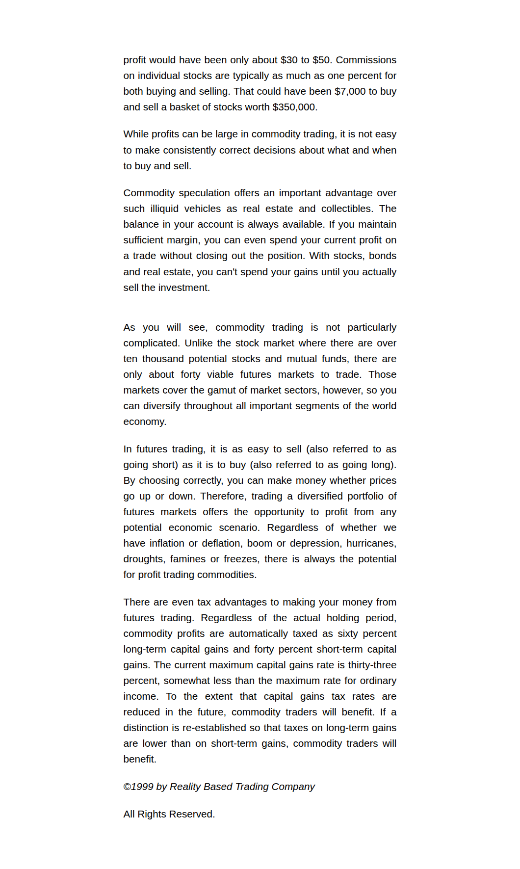profit would have been only about $30 to $50. Commissions on individual stocks are typically as much as one percent for both buying and selling. That could have been $7,000 to buy and sell a basket of stocks worth $350,000.
While profits can be large in commodity trading, it is not easy to make consistently correct decisions about what and when to buy and sell.
Commodity speculation offers an important advantage over such illiquid vehicles as real estate and collectibles. The balance in your account is always available. If you maintain sufficient margin, you can even spend your current profit on a trade without closing out the position. With stocks, bonds and real estate, you can't spend your gains until you actually sell the investment.
As you will see, commodity trading is not particularly complicated. Unlike the stock market where there are over ten thousand potential stocks and mutual funds, there are only about forty viable futures markets to trade. Those markets cover the gamut of market sectors, however, so you can diversify throughout all important segments of the world economy.
In futures trading, it is as easy to sell (also referred to as going short) as it is to buy (also referred to as going long). By choosing correctly, you can make money whether prices go up or down. Therefore, trading a diversified portfolio of futures markets offers the opportunity to profit from any potential economic scenario. Regardless of whether we have inflation or deflation, boom or depression, hurricanes, droughts, famines or freezes, there is always the potential for profit trading commodities.
There are even tax advantages to making your money from futures trading. Regardless of the actual holding period, commodity profits are automatically taxed as sixty percent long-term capital gains and forty percent short-term capital gains. The current maximum capital gains rate is thirty-three percent, somewhat less than the maximum rate for ordinary income. To the extent that capital gains tax rates are reduced in the future, commodity traders will benefit. If a distinction is re-established so that taxes on long-term gains are lower than on short-term gains, commodity traders will benefit.
©1999 by Reality Based Trading Company
All Rights Reserved.